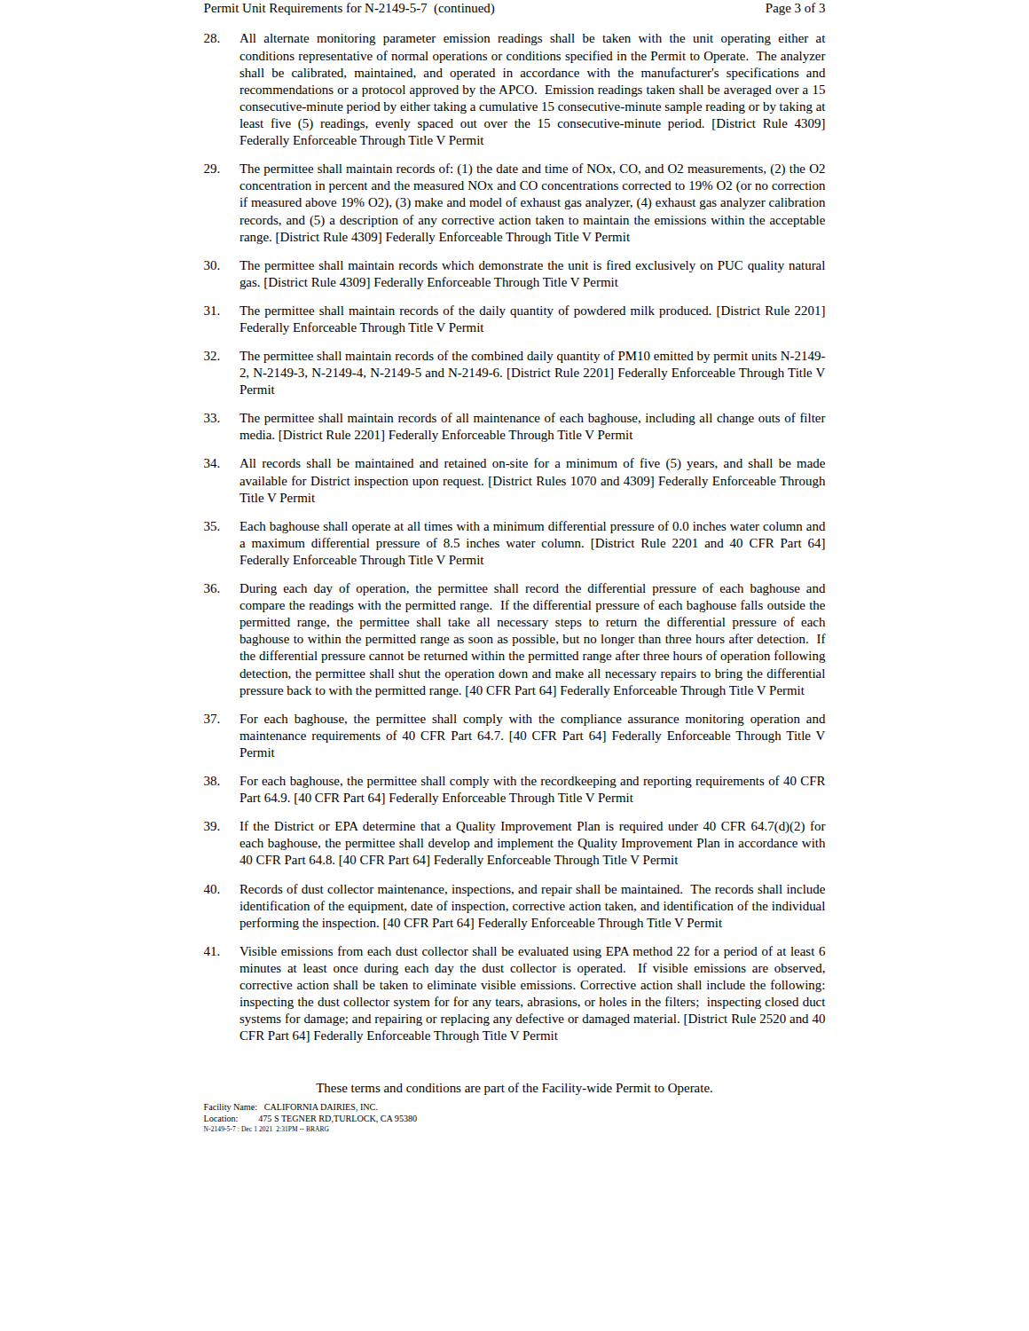Permit Unit Requirements for N-2149-5-7 (continued)
Page 3 of 3
28. All alternate monitoring parameter emission readings shall be taken with the unit operating either at conditions representative of normal operations or conditions specified in the Permit to Operate. The analyzer shall be calibrated, maintained, and operated in accordance with the manufacturer's specifications and recommendations or a protocol approved by the APCO. Emission readings taken shall be averaged over a 15 consecutive-minute period by either taking a cumulative 15 consecutive-minute sample reading or by taking at least five (5) readings, evenly spaced out over the 15 consecutive-minute period. [District Rule 4309] Federally Enforceable Through Title V Permit
29. The permittee shall maintain records of: (1) the date and time of NOx, CO, and O2 measurements, (2) the O2 concentration in percent and the measured NOx and CO concentrations corrected to 19% O2 (or no correction if measured above 19% O2), (3) make and model of exhaust gas analyzer, (4) exhaust gas analyzer calibration records, and (5) a description of any corrective action taken to maintain the emissions within the acceptable range. [District Rule 4309] Federally Enforceable Through Title V Permit
30. The permittee shall maintain records which demonstrate the unit is fired exclusively on PUC quality natural gas. [District Rule 4309] Federally Enforceable Through Title V Permit
31. The permittee shall maintain records of the daily quantity of powdered milk produced. [District Rule 2201] Federally Enforceable Through Title V Permit
32. The permittee shall maintain records of the combined daily quantity of PM10 emitted by permit units N-2149-2, N-2149-3, N-2149-4, N-2149-5 and N-2149-6. [District Rule 2201] Federally Enforceable Through Title V Permit
33. The permittee shall maintain records of all maintenance of each baghouse, including all change outs of filter media. [District Rule 2201] Federally Enforceable Through Title V Permit
34. All records shall be maintained and retained on-site for a minimum of five (5) years, and shall be made available for District inspection upon request. [District Rules 1070 and 4309] Federally Enforceable Through Title V Permit
35. Each baghouse shall operate at all times with a minimum differential pressure of 0.0 inches water column and a maximum differential pressure of 8.5 inches water column. [District Rule 2201 and 40 CFR Part 64] Federally Enforceable Through Title V Permit
36. During each day of operation, the permittee shall record the differential pressure of each baghouse and compare the readings with the permitted range. If the differential pressure of each baghouse falls outside the permitted range, the permittee shall take all necessary steps to return the differential pressure of each baghouse to within the permitted range as soon as possible, but no longer than three hours after detection. If the differential pressure cannot be returned within the permitted range after three hours of operation following detection, the permittee shall shut the operation down and make all necessary repairs to bring the differential pressure back to with the permitted range. [40 CFR Part 64] Federally Enforceable Through Title V Permit
37. For each baghouse, the permittee shall comply with the compliance assurance monitoring operation and maintenance requirements of 40 CFR Part 64.7. [40 CFR Part 64] Federally Enforceable Through Title V Permit
38. For each baghouse, the permittee shall comply with the recordkeeping and reporting requirements of 40 CFR Part 64.9. [40 CFR Part 64] Federally Enforceable Through Title V Permit
39. If the District or EPA determine that a Quality Improvement Plan is required under 40 CFR 64.7(d)(2) for each baghouse, the permittee shall develop and implement the Quality Improvement Plan in accordance with 40 CFR Part 64.8. [40 CFR Part 64] Federally Enforceable Through Title V Permit
40. Records of dust collector maintenance, inspections, and repair shall be maintained. The records shall include identification of the equipment, date of inspection, corrective action taken, and identification of the individual performing the inspection. [40 CFR Part 64] Federally Enforceable Through Title V Permit
41. Visible emissions from each dust collector shall be evaluated using EPA method 22 for a period of at least 6 minutes at least once during each day the dust collector is operated. If visible emissions are observed, corrective action shall be taken to eliminate visible emissions. Corrective action shall include the following: inspecting the dust collector system for for any tears, abrasions, or holes in the filters; inspecting closed duct systems for damage; and repairing or replacing any defective or damaged material. [District Rule 2520 and 40 CFR Part 64] Federally Enforceable Through Title V Permit
These terms and conditions are part of the Facility-wide Permit to Operate.
Facility Name: CALIFORNIA DAIRIES, INC.
Location: 475 S TEGNER RD,TURLOCK, CA 95380
N-2149-5-7 : Dec 1 2021 2:31PM -- BRARG